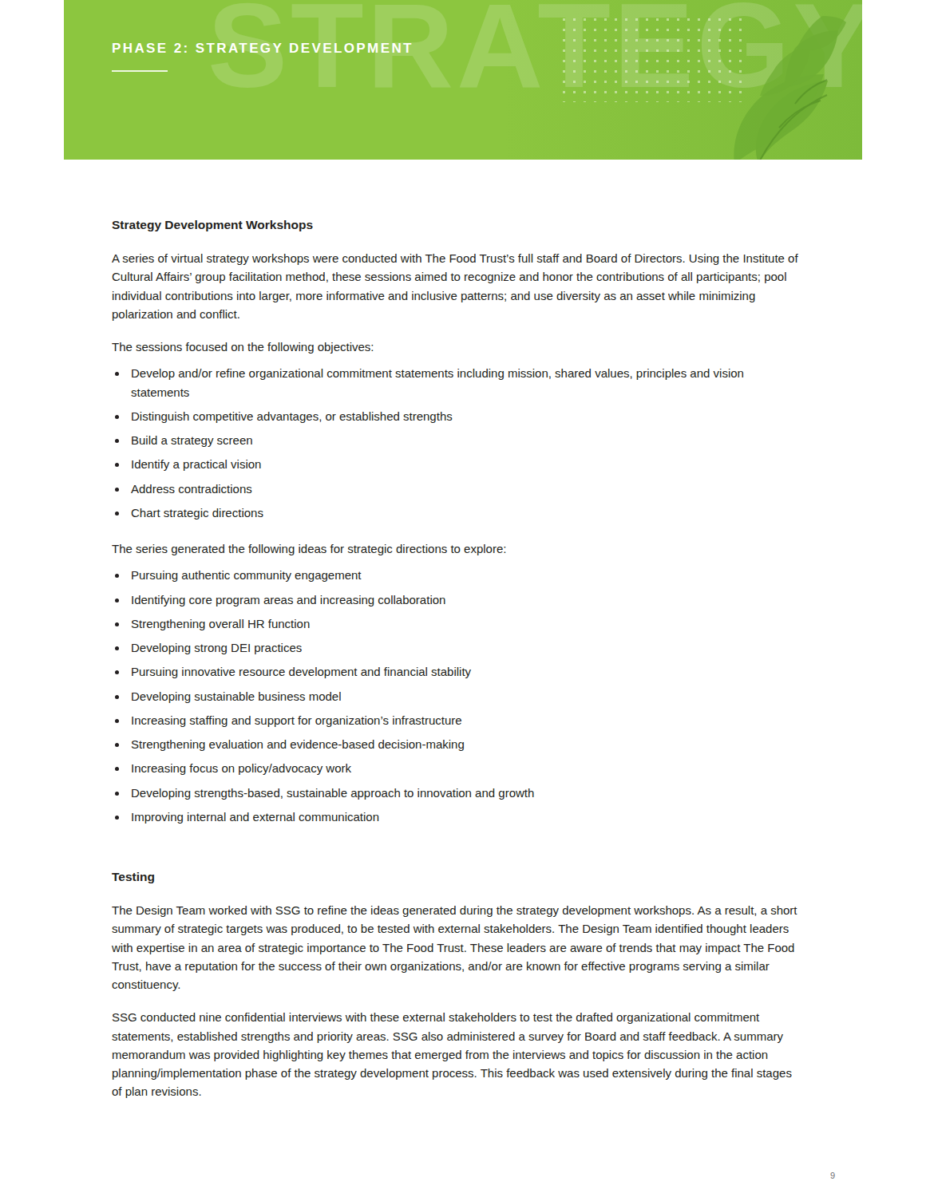STRATEGY
PHASE 2: STRATEGY DEVELOPMENT
Strategy Development Workshops
A series of virtual strategy workshops were conducted with The Food Trust’s full staff and Board of Directors. Using the Institute of Cultural Affairs’ group facilitation method, these sessions aimed to recognize and honor the contributions of all participants; pool individual contributions into larger, more informative and inclusive patterns; and use diversity as an asset while minimizing polarization and conflict.
The sessions focused on the following objectives:
Develop and/or refine organizational commitment statements including mission, shared values, principles and vision statements
Distinguish competitive advantages, or established strengths
Build a strategy screen
Identify a practical vision
Address contradictions
Chart strategic directions
The series generated the following ideas for strategic directions to explore:
Pursuing authentic community engagement
Identifying core program areas and increasing collaboration
Strengthening overall HR function
Developing strong DEI practices
Pursuing innovative resource development and financial stability
Developing sustainable business model
Increasing staffing and support for organization’s infrastructure
Strengthening evaluation and evidence-based decision-making
Increasing focus on policy/advocacy work
Developing strengths-based, sustainable approach to innovation and growth
Improving internal and external communication
Testing
The Design Team worked with SSG to refine the ideas generated during the strategy development workshops. As a result, a short summary of strategic targets was produced, to be tested with external stakeholders. The Design Team identified thought leaders with expertise in an area of strategic importance to The Food Trust. These leaders are aware of trends that may impact The Food Trust, have a reputation for the success of their own organizations, and/or are known for effective programs serving a similar constituency.
SSG conducted nine confidential interviews with these external stakeholders to test the drafted organizational commitment statements, established strengths and priority areas. SSG also administered a survey for Board and staff feedback. A summary memorandum was provided highlighting key themes that emerged from the interviews and topics for discussion in the action planning/implementation phase of the strategy development process. This feedback was used extensively during the final stages of plan revisions.
9